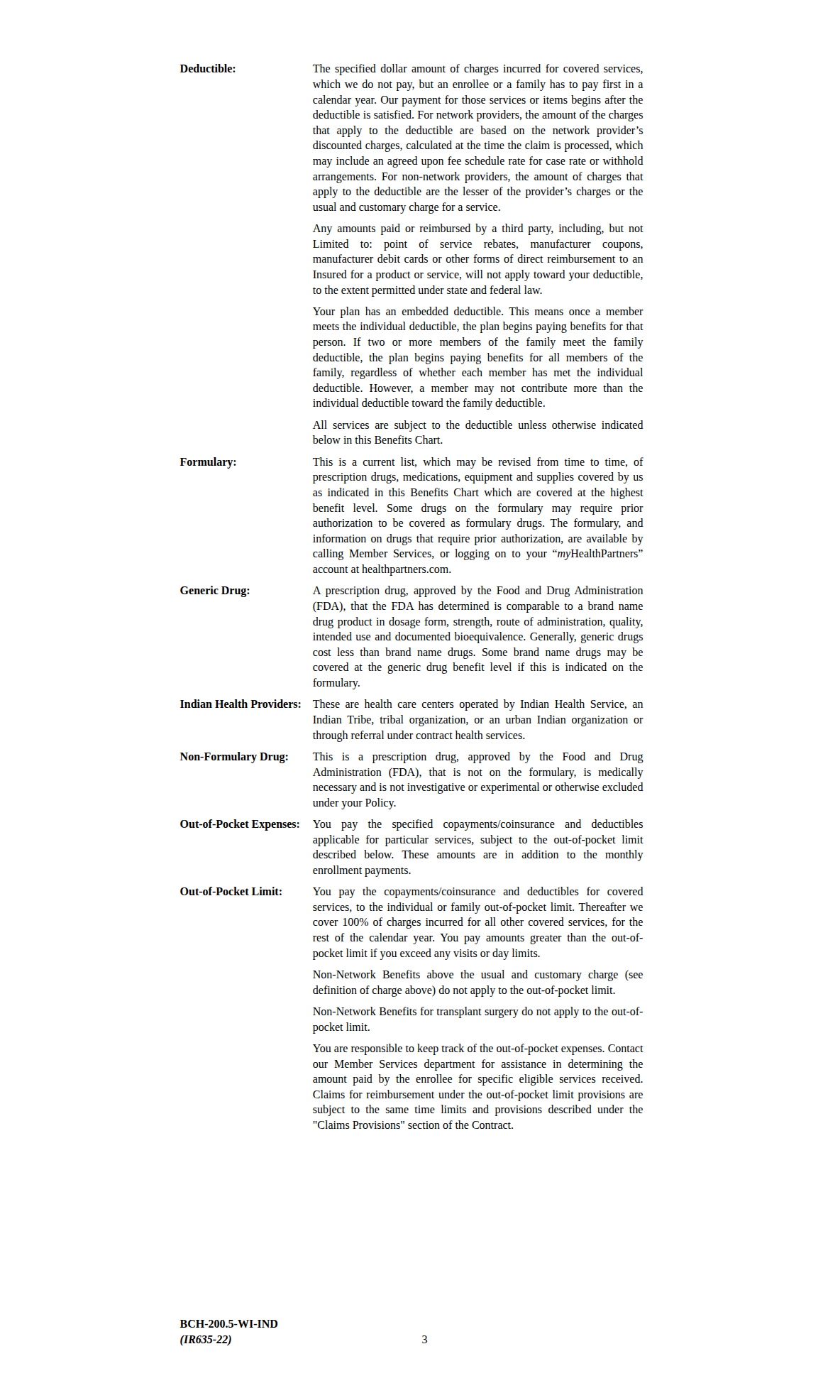| Deductible: | The specified dollar amount of charges incurred for covered services, which we do not pay, but an enrollee or a family has to pay first in a calendar year. Our payment for those services or items begins after the deductible is satisfied. For network providers, the amount of the charges that apply to the deductible are based on the network provider’s discounted charges, calculated at the time the claim is processed, which may include an agreed upon fee schedule rate for case rate or withhold arrangements. For non-network providers, the amount of charges that apply to the deductible are the lesser of the provider’s charges or the usual and customary charge for a service. Any amounts paid or reimbursed by a third party, including, but not Limited to: point of service rebates, manufacturer coupons, manufacturer debit cards or other forms of direct reimbursement to an Insured for a product or service, will not apply toward your deductible, to the extent permitted under state and federal law. Your plan has an embedded deductible. This means once a member meets the individual deductible, the plan begins paying benefits for that person. If two or more members of the family meet the family deductible, the plan begins paying benefits for all members of the family, regardless of whether each member has met the individual deductible. However, a member may not contribute more than the individual deductible toward the family deductible. All services are subject to the deductible unless otherwise indicated below in this Benefits Chart. |
| Formulary: | This is a current list, which may be revised from time to time, of prescription drugs, medications, equipment and supplies covered by us as indicated in this Benefits Chart which are covered at the highest benefit level. Some drugs on the formulary may require prior authorization to be covered as formulary drugs. The formulary, and information on drugs that require prior authorization, are available by calling Member Services, or logging on to your “ my HealthPartners” account at healthpartners.com. |
| Generic Drug: | A prescription drug, approved by the Food and Drug Administration (FDA), that the FDA has determined is comparable to a brand name drug product in dosage form, strength, route of administration, quality, intended use and documented bioequivalence. Generally, generic drugs cost less than brand name drugs. Some brand name drugs may be covered at the generic drug benefit level if this is indicated on the formulary. |
| Indian Health Providers: | These are health care centers operated by Indian Health Service, an Indian Tribe, tribal organization, or an urban Indian organization or through referral under contract health services. |
| Non-Formulary Drug: | This is a prescription drug, approved by the Food and Drug Administration (FDA), that is not on the formulary, is medically necessary and is not investigative or experimental or otherwise excluded under your Policy. |
| Out-of-Pocket Expenses: | You pay the specified copayments/coinsurance and deductibles applicable for particular services, subject to the out-of-pocket limit described below. These amounts are in addition to the monthly enrollment payments. |
| Out-of-Pocket Limit: | You pay the copayments/coinsurance and deductibles for covered services, to the individual or family out-of-pocket limit. Thereafter we cover 100% of charges incurred for all other covered services, for the rest of the calendar year. You pay amounts greater than the out-of-pocket limit if you exceed any visits or day limits. Non-Network Benefits above the usual and customary charge (see definition of charge above) do not apply to the out-of-pocket limit. Non-Network Benefits for transplant surgery do not apply to the out-of-pocket limit. You are responsible to keep track of the out-of-pocket expenses. Contact our Member Services department for assistance in determining the amount paid by the enrollee for specific eligible services received. Claims for reimbursement under the out-of-pocket limit provisions are subject to the same time limits and provisions described under the "Claims Provisions" section of the Contract. |
BCH-200.5-WI-IND (IR635-22) 3